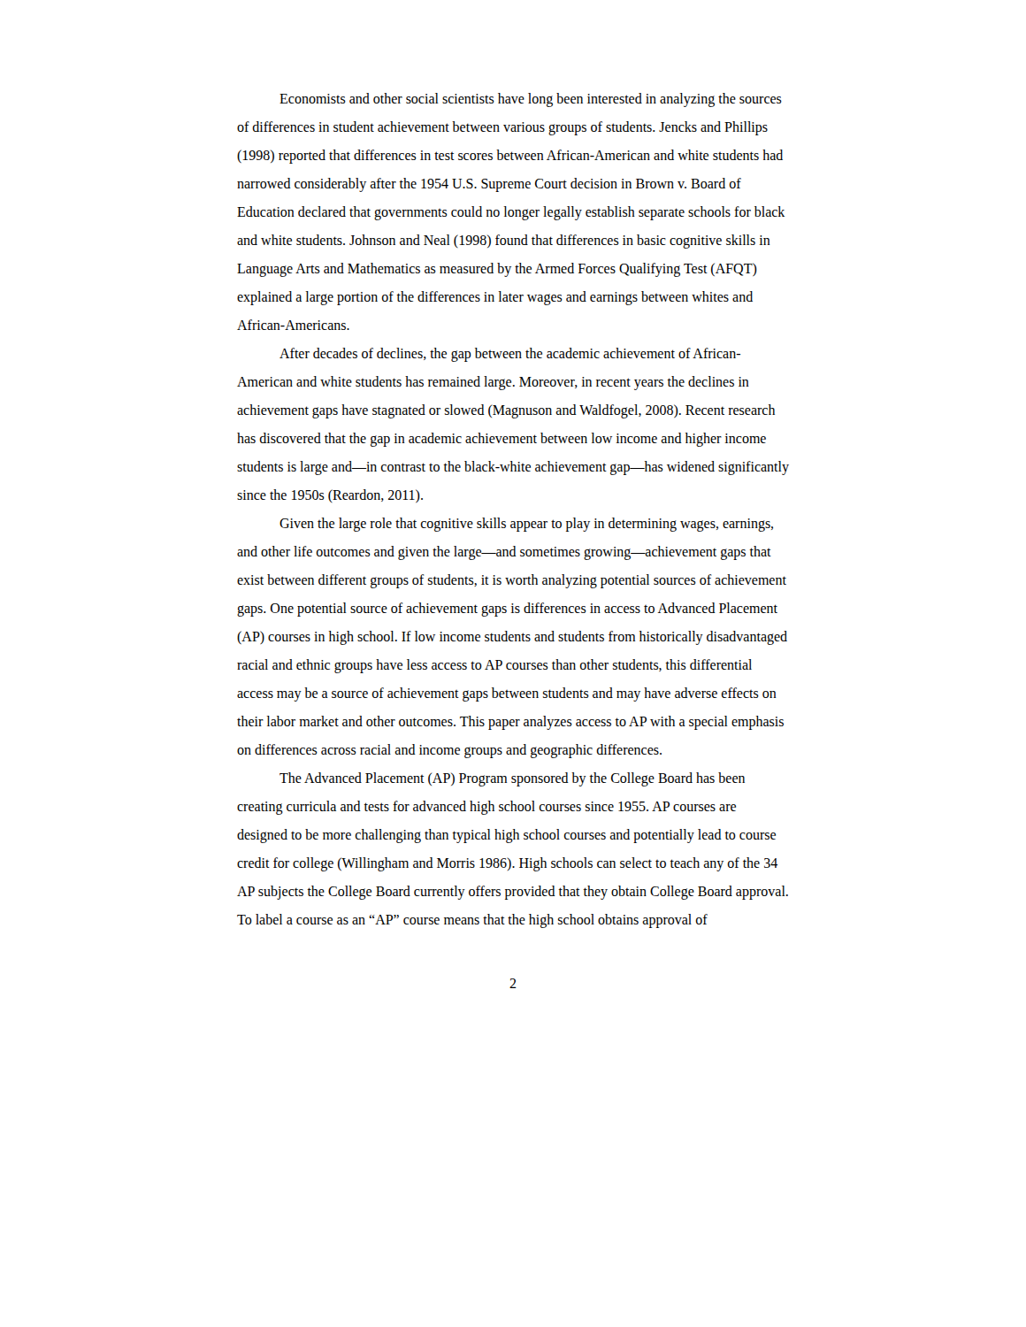Economists and other social scientists have long been interested in analyzing the sources of differences in student achievement between various groups of students. Jencks and Phillips (1998) reported that differences in test scores between African-American and white students had narrowed considerably after the 1954 U.S. Supreme Court decision in Brown v. Board of Education declared that governments could no longer legally establish separate schools for black and white students. Johnson and Neal (1998) found that differences in basic cognitive skills in Language Arts and Mathematics as measured by the Armed Forces Qualifying Test (AFQT) explained a large portion of the differences in later wages and earnings between whites and African-Americans.
After decades of declines, the gap between the academic achievement of African-American and white students has remained large. Moreover, in recent years the declines in achievement gaps have stagnated or slowed (Magnuson and Waldfogel, 2008). Recent research has discovered that the gap in academic achievement between low income and higher income students is large and—in contrast to the black-white achievement gap—has widened significantly since the 1950s (Reardon, 2011).
Given the large role that cognitive skills appear to play in determining wages, earnings, and other life outcomes and given the large—and sometimes growing—achievement gaps that exist between different groups of students, it is worth analyzing potential sources of achievement gaps. One potential source of achievement gaps is differences in access to Advanced Placement (AP) courses in high school. If low income students and students from historically disadvantaged racial and ethnic groups have less access to AP courses than other students, this differential access may be a source of achievement gaps between students and may have adverse effects on their labor market and other outcomes. This paper analyzes access to AP with a special emphasis on differences across racial and income groups and geographic differences.
The Advanced Placement (AP) Program sponsored by the College Board has been creating curricula and tests for advanced high school courses since 1955. AP courses are designed to be more challenging than typical high school courses and potentially lead to course credit for college (Willingham and Morris 1986). High schools can select to teach any of the 34 AP subjects the College Board currently offers provided that they obtain College Board approval. To label a course as an “AP” course means that the high school obtains approval of
2